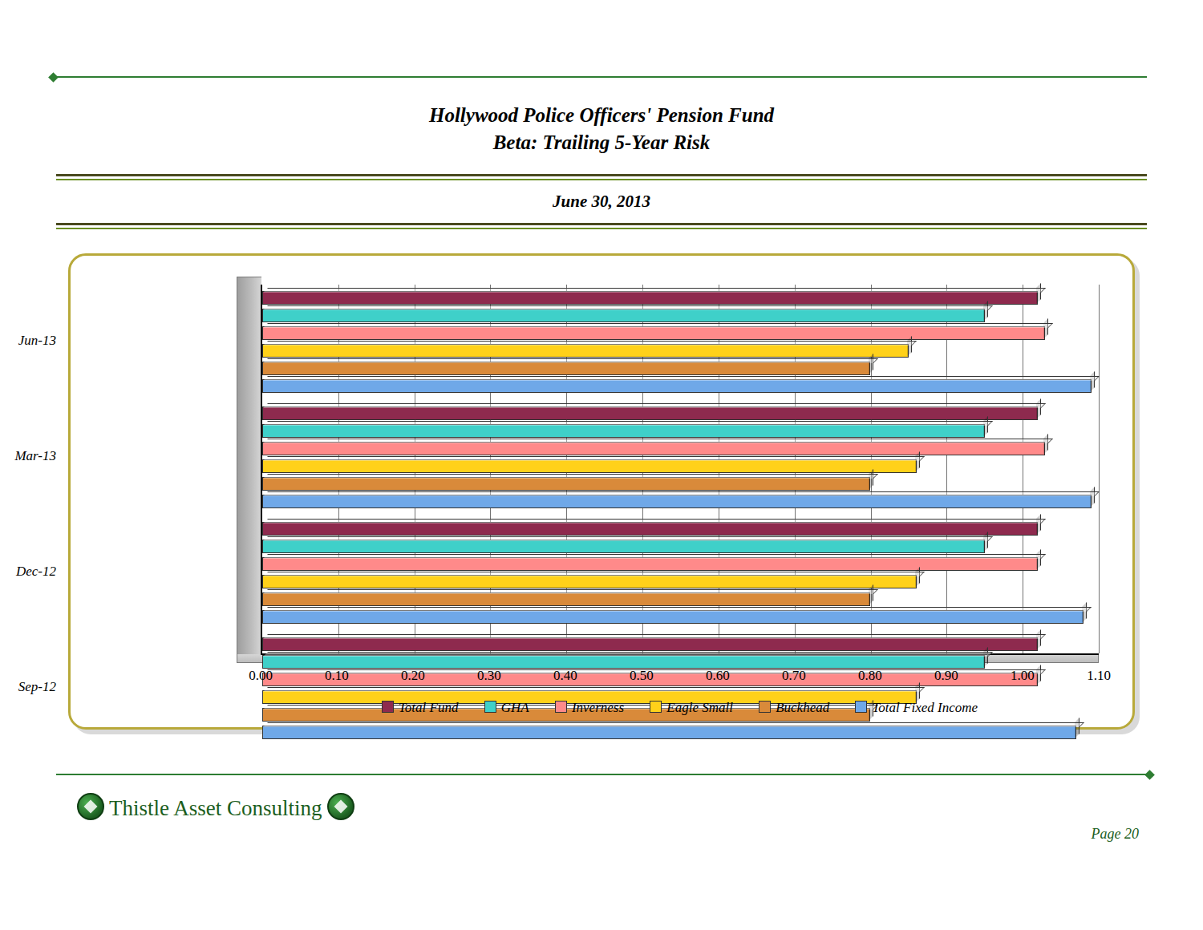Hollywood Police Officers' Pension Fund
Beta: Trailing 5-Year Risk
June 30, 2013
Jun-13
Mar-13
Dec-12
Sep-12
0.00 0.10 0.20 0.30 0.40 0.50 0.60 0.70 0.80 0.90 1.00 1.10
Total Fund GHA Inverness Eagle Small Buckhead Total Fixed Income
Thistle Asset Consulting
Page 20